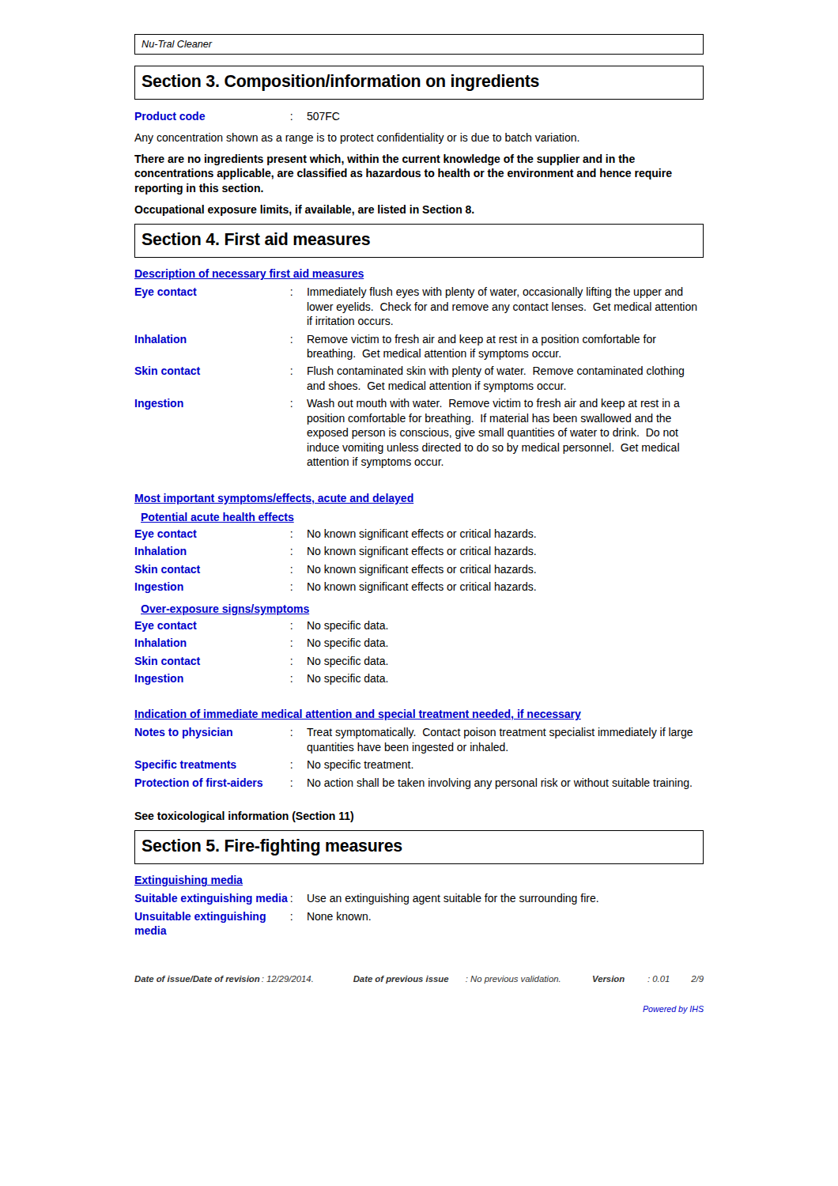Nu-Tral Cleaner
Section 3. Composition/information on ingredients
| Product code | : | 507FC |
Any concentration shown as a range is to protect confidentiality or is due to batch variation.
There are no ingredients present which, within the current knowledge of the supplier and in the concentrations applicable, are classified as hazardous to health or the environment and hence require reporting in this section.
Occupational exposure limits, if available, are listed in Section 8.
Section 4. First aid measures
Description of necessary first aid measures
| Eye contact | : | Immediately flush eyes with plenty of water, occasionally lifting the upper and lower eyelids. Check for and remove any contact lenses. Get medical attention if irritation occurs. |
| Inhalation | : | Remove victim to fresh air and keep at rest in a position comfortable for breathing. Get medical attention if symptoms occur. |
| Skin contact | : | Flush contaminated skin with plenty of water. Remove contaminated clothing and shoes. Get medical attention if symptoms occur. |
| Ingestion | : | Wash out mouth with water. Remove victim to fresh air and keep at rest in a position comfortable for breathing. If material has been swallowed and the exposed person is conscious, give small quantities of water to drink. Do not induce vomiting unless directed to do so by medical personnel. Get medical attention if symptoms occur. |
Most important symptoms/effects, acute and delayed
Potential acute health effects
| Eye contact | : | No known significant effects or critical hazards. |
| Inhalation | : | No known significant effects or critical hazards. |
| Skin contact | : | No known significant effects or critical hazards. |
| Ingestion | : | No known significant effects or critical hazards. |
Over-exposure signs/symptoms
| Eye contact | : | No specific data. |
| Inhalation | : | No specific data. |
| Skin contact | : | No specific data. |
| Ingestion | : | No specific data. |
Indication of immediate medical attention and special treatment needed, if necessary
| Notes to physician | : | Treat symptomatically. Contact poison treatment specialist immediately if large quantities have been ingested or inhaled. |
| Specific treatments | : | No specific treatment. |
| Protection of first-aiders | : | No action shall be taken involving any personal risk or without suitable training. |
See toxicological information (Section 11)
Section 5. Fire-fighting measures
Extinguishing media
| Suitable extinguishing media | : | Use an extinguishing agent suitable for the surrounding fire. |
| Unsuitable extinguishing media | : | None known. |
| Date of issue/Date of revision | : 12/29/2014. | Date of previous issue | : No previous validation. | Version | : 0.01 | 2/9 |
Powered by IHS